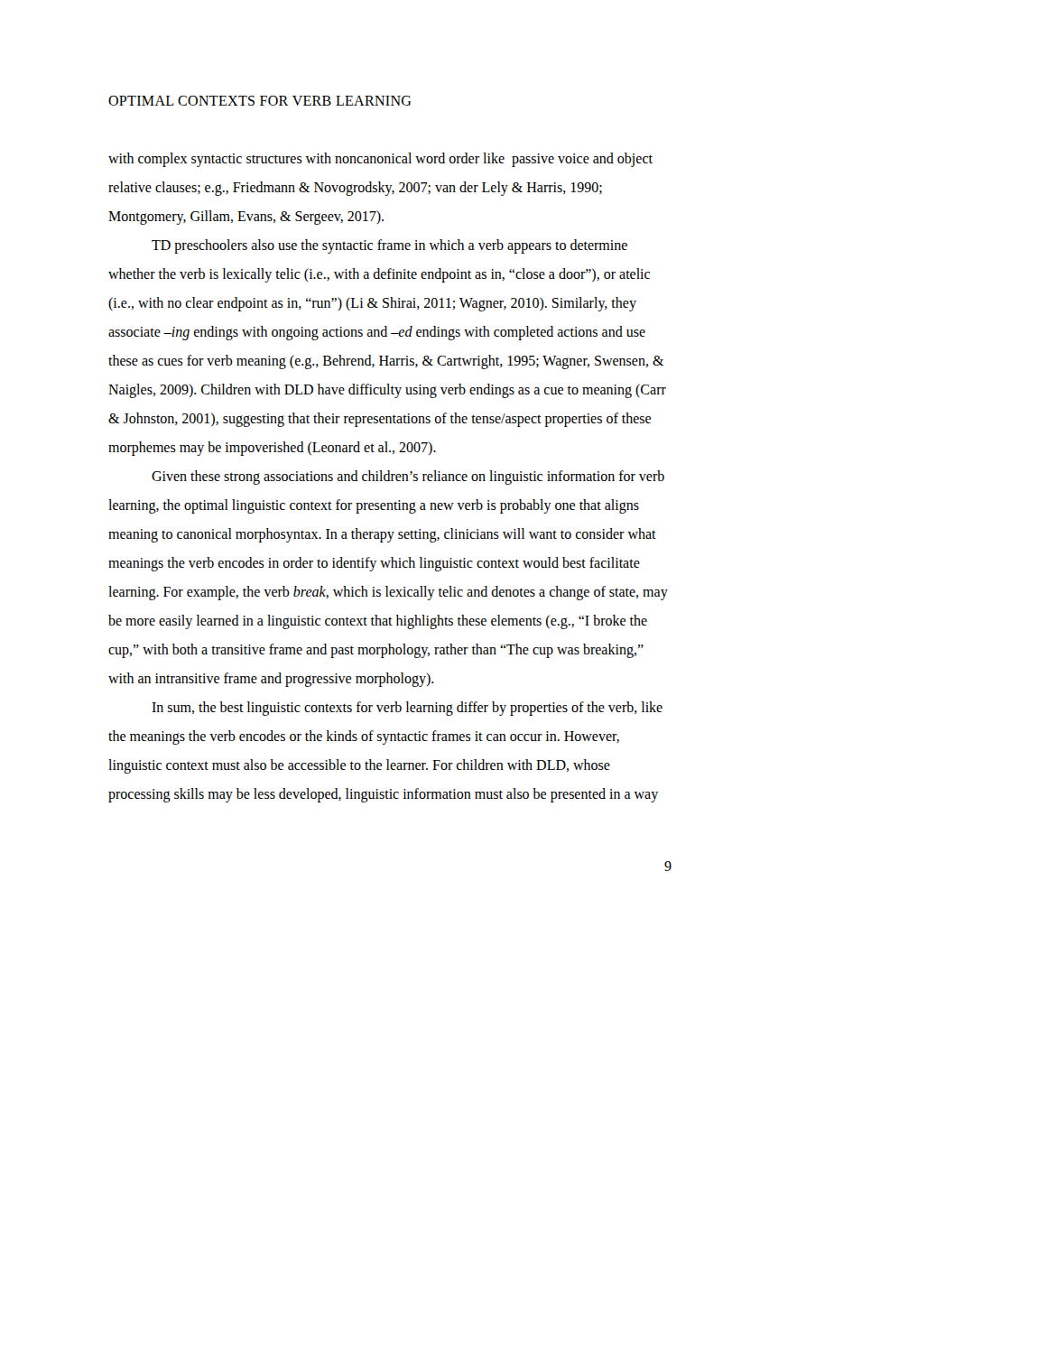OPTIMAL CONTEXTS FOR VERB LEARNING
with complex syntactic structures with noncanonical word order like passive voice and object relative clauses; e.g., Friedmann & Novogrodsky, 2007; van der Lely & Harris, 1990; Montgomery, Gillam, Evans, & Sergeev, 2017).
TD preschoolers also use the syntactic frame in which a verb appears to determine whether the verb is lexically telic (i.e., with a definite endpoint as in, “close a door”), or atelic (i.e., with no clear endpoint as in, “run”) (Li & Shirai, 2011; Wagner, 2010). Similarly, they associate –ing endings with ongoing actions and –ed endings with completed actions and use these as cues for verb meaning (e.g., Behrend, Harris, & Cartwright, 1995; Wagner, Swensen, & Naigles, 2009). Children with DLD have difficulty using verb endings as a cue to meaning (Carr & Johnston, 2001), suggesting that their representations of the tense/aspect properties of these morphemes may be impoverished (Leonard et al., 2007).
Given these strong associations and children’s reliance on linguistic information for verb learning, the optimal linguistic context for presenting a new verb is probably one that aligns meaning to canonical morphosyntax. In a therapy setting, clinicians will want to consider what meanings the verb encodes in order to identify which linguistic context would best facilitate learning. For example, the verb break, which is lexically telic and denotes a change of state, may be more easily learned in a linguistic context that highlights these elements (e.g., “I broke the cup,” with both a transitive frame and past morphology, rather than “The cup was breaking,” with an intransitive frame and progressive morphology).
In sum, the best linguistic contexts for verb learning differ by properties of the verb, like the meanings the verb encodes or the kinds of syntactic frames it can occur in. However, linguistic context must also be accessible to the learner. For children with DLD, whose processing skills may be less developed, linguistic information must also be presented in a way
9